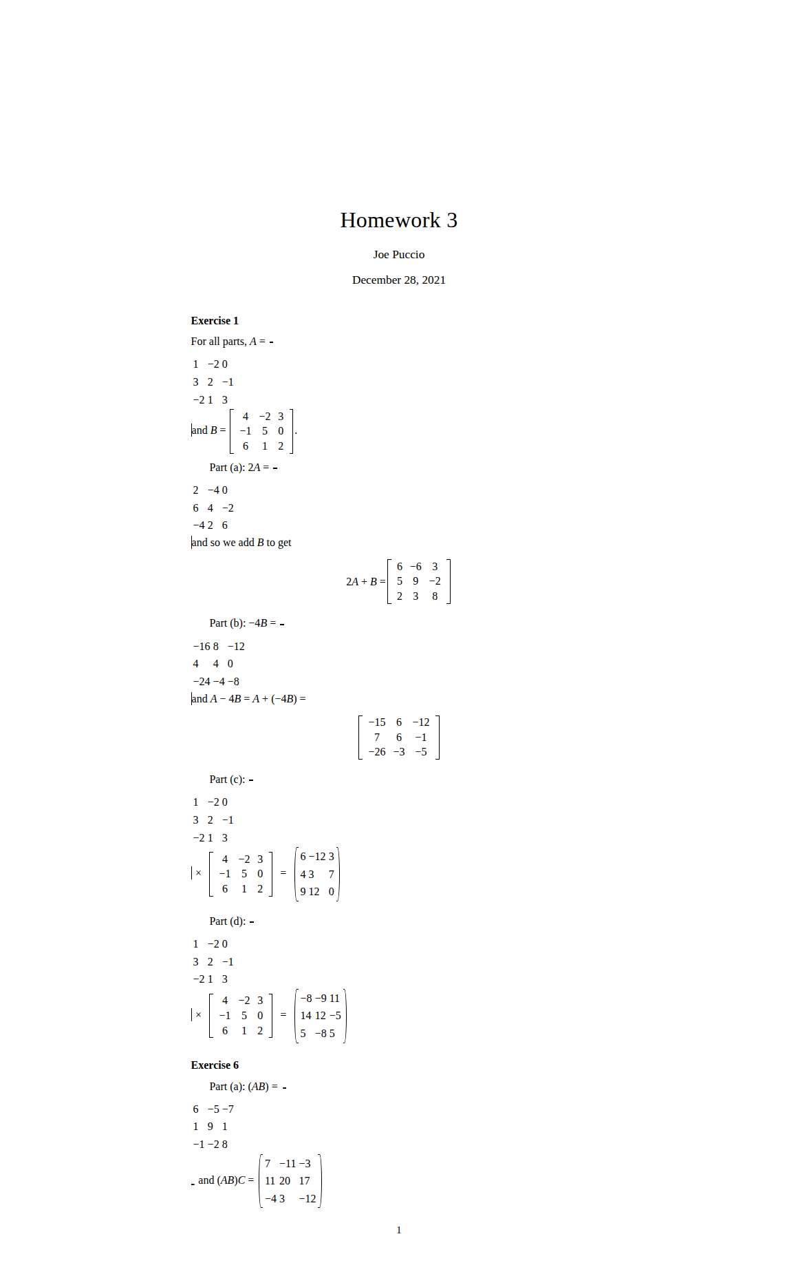Homework 3
Joe Puccio
December 28, 2021
Exercise 1
For all parts, A =
| 1 | −2 | 0 |
| 3 | 2 | −1 |
| −2 | 1 | 3 |
and B =
| 4 | −2 | 3 |
| −1 | 5 | 0 |
| 6 | 1 | 2 |
.
Part (a): 2A =
| 2 | −4 | 0 |
| 6 | 4 | −2 |
| −4 | 2 | 6 |
and so we add B to get
2A + B =
| 6 | −6 | 3 |
| 5 | 9 | −2 |
| 2 | 3 | 8 |
Part (b): −4B =
| −16 | 8 | −12 |
| 4 | 4 | 0 |
| −24 | −4 | −8 |
and A − 4B = A + (−4B) =
| −15 | 6 | −12 |
| 7 | 6 | −1 |
| −26 | −3 | −5 |
Part (c):
| 1 | −2 | 0 |
| 3 | 2 | −1 |
| −2 | 1 | 3 |
×
| 4 | −2 | 3 |
| −1 | 5 | 0 |
| 6 | 1 | 2 |
=
| 6 | −12 | 3 |
| 4 | 3 | 7 |
| 9 | 12 | 0 |
Part (d):
| 1 | −2 | 0 |
| 3 | 2 | −1 |
| −2 | 1 | 3 |
×
| 4 | −2 | 3 |
| −1 | 5 | 0 |
| 6 | 1 | 2 |
=
| −8 | −9 | 11 |
| 14 | 12 | −5 |
| 5 | −8 | 5 |
Exercise 6
Part (a): (AB) =
| 6 | −5 | −7 |
| 1 | 9 | 1 |
| −1 | −2 | 8 |
and (AB)C =
| 7 | −11 | −3 |
| 11 | 20 | 17 |
| −4 | 3 | −12 |
1